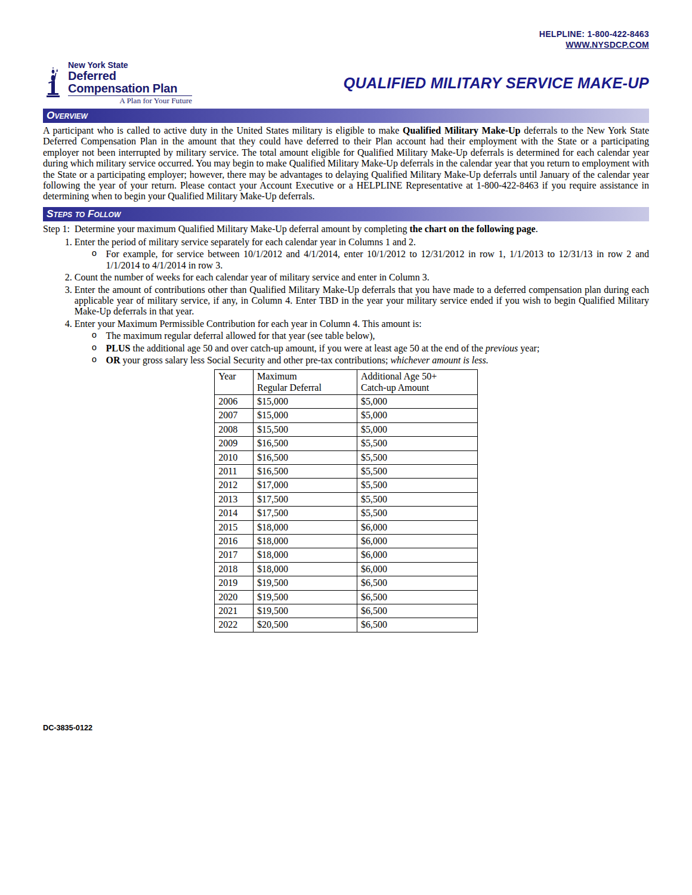HELPLINE: 1-800-422-8463
WWW.NYSDCP.COM
New York State
Deferred Compensation Plan
A Plan for Your Future
QUALIFIED MILITARY SERVICE MAKE-UP
Overview
A participant who is called to active duty in the United States military is eligible to make Qualified Military Make-Up deferrals to the New York State Deferred Compensation Plan in the amount that they could have deferred to their Plan account had their employment with the State or a participating employer not been interrupted by military service. The total amount eligible for Qualified Military Make-Up deferrals is determined for each calendar year during which military service occurred. You may begin to make Qualified Military Make-Up deferrals in the calendar year that you return to employment with the State or a participating employer; however, there may be advantages to delaying Qualified Military Make-Up deferrals until January of the calendar year following the year of your return. Please contact your Account Executive or a HELPLINE Representative at 1-800-422-8463 if you require assistance in determining when to begin your Qualified Military Make-Up deferrals.
Steps to Follow
Step 1: Determine your maximum Qualified Military Make-Up deferral amount by completing the chart on the following page.
Enter the period of military service separately for each calendar year in Columns 1 and 2.
For example, for service between 10/1/2012 and 4/1/2014, enter 10/1/2012 to 12/31/2012 in row 1, 1/1/2013 to 12/31/13 in row 2 and 1/1/2014 to 4/1/2014 in row 3.
Count the number of weeks for each calendar year of military service and enter in Column 3.
Enter the amount of contributions other than Qualified Military Make-Up deferrals that you have made to a deferred compensation plan during each applicable year of military service, if any, in Column 4. Enter TBD in the year your military service ended if you wish to begin Qualified Military Make-Up deferrals in that year.
Enter your Maximum Permissible Contribution for each year in Column 4. This amount is:
The maximum regular deferral allowed for that year (see table below),
PLUS the additional age 50 and over catch-up amount, if you were at least age 50 at the end of the previous year;
OR your gross salary less Social Security and other pre-tax contributions; whichever amount is less.
| Year | Maximum Regular Deferral | Additional Age 50+ Catch-up Amount |
| --- | --- | --- |
| 2006 | $15,000 | $5,000 |
| 2007 | $15,000 | $5,000 |
| 2008 | $15,500 | $5,000 |
| 2009 | $16,500 | $5,500 |
| 2010 | $16,500 | $5,500 |
| 2011 | $16,500 | $5,500 |
| 2012 | $17,000 | $5,500 |
| 2013 | $17,500 | $5,500 |
| 2014 | $17,500 | $5,500 |
| 2015 | $18,000 | $6,000 |
| 2016 | $18,000 | $6,000 |
| 2017 | $18,000 | $6,000 |
| 2018 | $18,000 | $6,000 |
| 2019 | $19,500 | $6,500 |
| 2020 | $19,500 | $6,500 |
| 2021 | $19,500 | $6,500 |
| 2022 | $20,500 | $6,500 |
DC-3835-0122